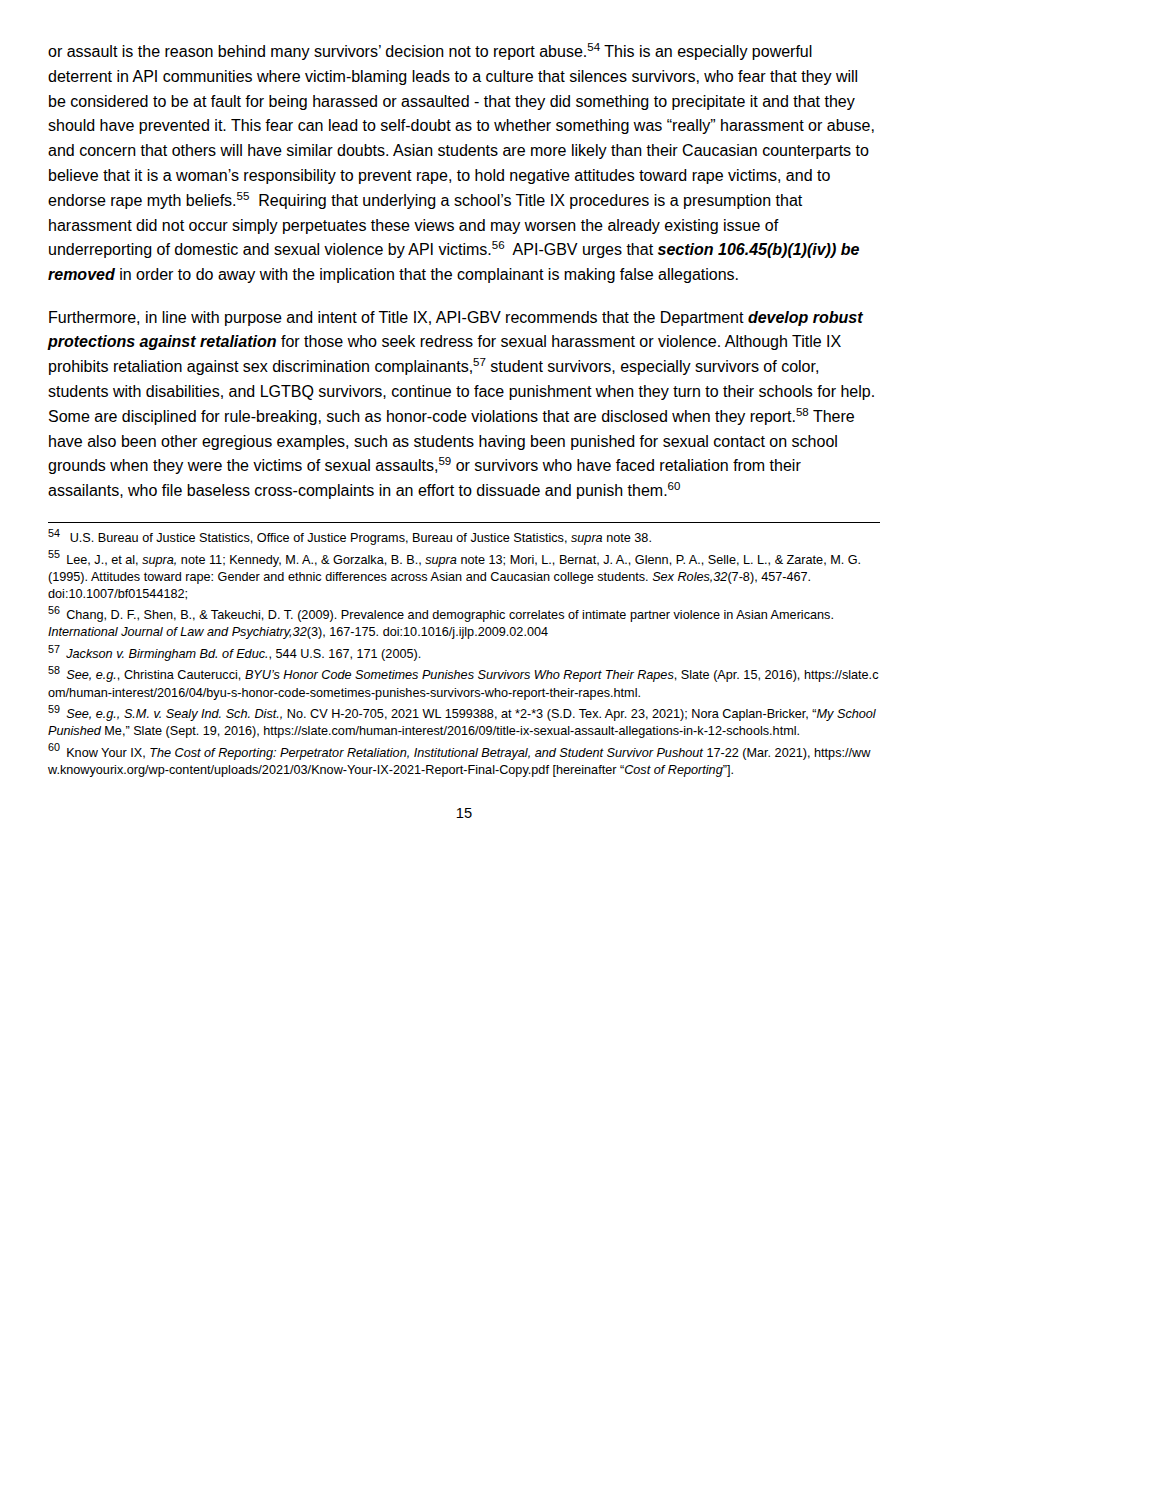or assault is the reason behind many survivors’ decision not to report abuse.54 This is an especially powerful deterrent in API communities where victim-blaming leads to a culture that silences survivors, who fear that they will be considered to be at fault for being harassed or assaulted - that they did something to precipitate it and that they should have prevented it. This fear can lead to self-doubt as to whether something was “really” harassment or abuse, and concern that others will have similar doubts. Asian students are more likely than their Caucasian counterparts to believe that it is a woman’s responsibility to prevent rape, to hold negative attitudes toward rape victims, and to endorse rape myth beliefs.55 Requiring that underlying a school’s Title IX procedures is a presumption that harassment did not occur simply perpetuates these views and may worsen the already existing issue of underreporting of domestic and sexual violence by API victims.56 API-GBV urges that section 106.45(b)(1)(iv)) be removed in order to do away with the implication that the complainant is making false allegations.
Furthermore, in line with purpose and intent of Title IX, API-GBV recommends that the Department develop robust protections against retaliation for those who seek redress for sexual harassment or violence. Although Title IX prohibits retaliation against sex discrimination complainants,57 student survivors, especially survivors of color, students with disabilities, and LGTBQ survivors, continue to face punishment when they turn to their schools for help. Some are disciplined for rule-breaking, such as honor-code violations that are disclosed when they report.58 There have also been other egregious examples, such as students having been punished for sexual contact on school grounds when they were the victims of sexual assaults,59 or survivors who have faced retaliation from their assailants, who file baseless cross-complaints in an effort to dissuade and punish them.60
54 U.S. Bureau of Justice Statistics, Office of Justice Programs, Bureau of Justice Statistics, supra note 38.
55 Lee, J., et al, supra, note 11; Kennedy, M. A., & Gorzalka, B. B., supra note 13; Mori, L., Bernat, J. A., Glenn, P. A., Selle, L. L., & Zarate, M. G. (1995). Attitudes toward rape: Gender and ethnic differences across Asian and Caucasian college students. Sex Roles,32(7-8), 457-467. doi:10.1007/bf01544182;
56 Chang, D. F., Shen, B., & Takeuchi, D. T. (2009). Prevalence and demographic correlates of intimate partner violence in Asian Americans. International Journal of Law and Psychiatry,32(3), 167-175. doi:10.1016/j.ijlp.2009.02.004
57 Jackson v. Birmingham Bd. of Educ., 544 U.S. 167, 171 (2005).
58 See, e.g., Christina Cauterucci, BYU’s Honor Code Sometimes Punishes Survivors Who Report Their Rapes, Slate (Apr. 15, 2016), https://slate.com/human-interest/2016/04/byu-s-honor-code-sometimes-punishes-survivors-who-report-their-rapes.html.
59 See, e.g., S.M. v. Sealy Ind. Sch. Dist., No. CV H-20-705, 2021 WL 1599388, at *2-*3 (S.D. Tex. Apr. 23, 2021); Nora Caplan-Bricker, “My School Punished Me,” Slate (Sept. 19, 2016), https://slate.com/human-interest/2016/09/title-ix-sexual-assault-allegations-in-k-12-schools.html.
60 Know Your IX, The Cost of Reporting: Perpetrator Retaliation, Institutional Betrayal, and Student Survivor Pushout 17-22 (Mar. 2021), https://www.knowyourix.org/wp-content/uploads/2021/03/Know-Your-IX-2021-Report-Final-Copy.pdf [hereinafter “Cost of Reporting”].
15